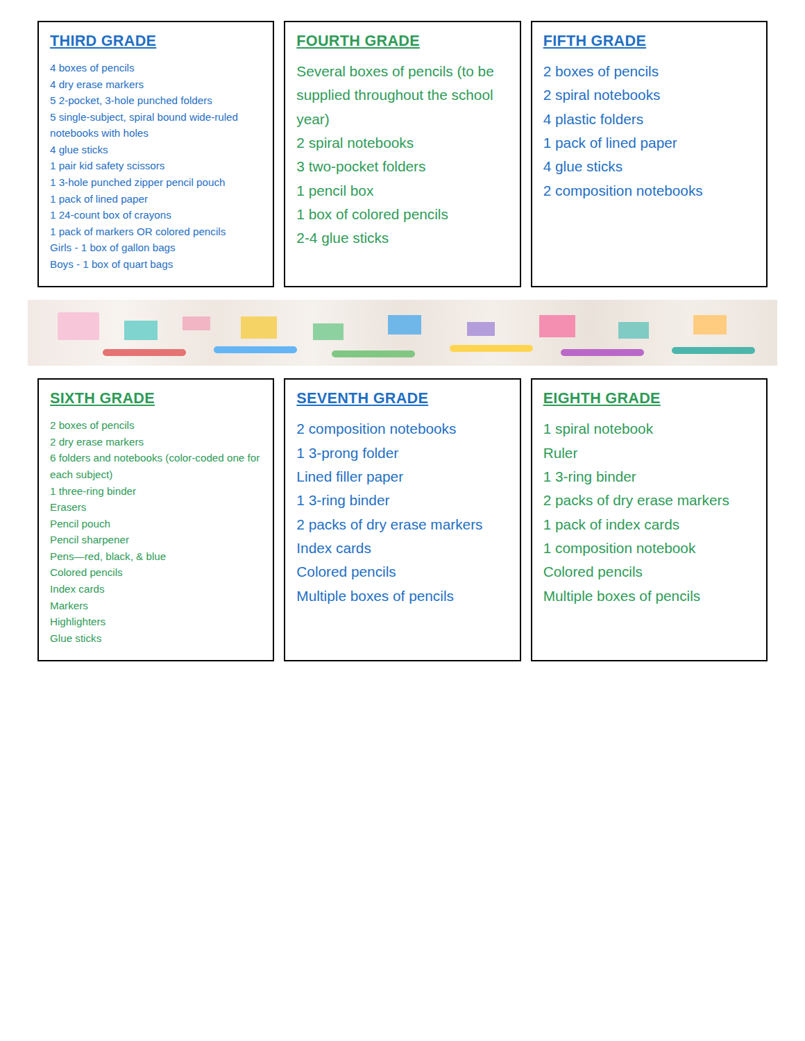| THIRD GRADE 4 boxes of pencils 4 dry erase markers 5 2-pocket, 3-hole punched folders 5 single-subject, spiral bound wide-ruled notebooks with holes 4 glue sticks 1 pair kid safety scissors 1 3-hole punched zipper pencil pouch 1 pack of lined paper 1 24-count box of crayons 1 pack of markers OR colored pencils Girls - 1 box of gallon bags Boys - 1 box of quart bags | FOURTH GRADE Several boxes of pencils (to be supplied throughout the school year) 2 spiral notebooks 3 two-pocket folders 1 pencil box 1 box of colored pencils 2-4 glue sticks | FIFTH GRADE 2 boxes of pencils 2 spiral notebooks 4 plastic folders 1 pack of lined paper 4 glue sticks 2 composition notebooks |
| SIXTH GRADE 2 boxes of pencils 2 dry erase markers 6 folders and notebooks (color-coded one for each subject) 1 three-ring binder Erasers Pencil pouch Pencil sharpener Pens—red, black, & blue Colored pencils Index cards Markers Highlighters Glue sticks | SEVENTH GRADE 2 composition notebooks 1 3-prong folder Lined filler paper 1 3-ring binder 2 packs of dry erase markers Index cards Colored pencils Multiple boxes of pencils | EIGHTH GRADE 1 spiral notebook Ruler 1 3-ring binder 2 packs of dry erase markers 1 pack of index cards 1 composition notebook Colored pencils Multiple boxes of pencils |